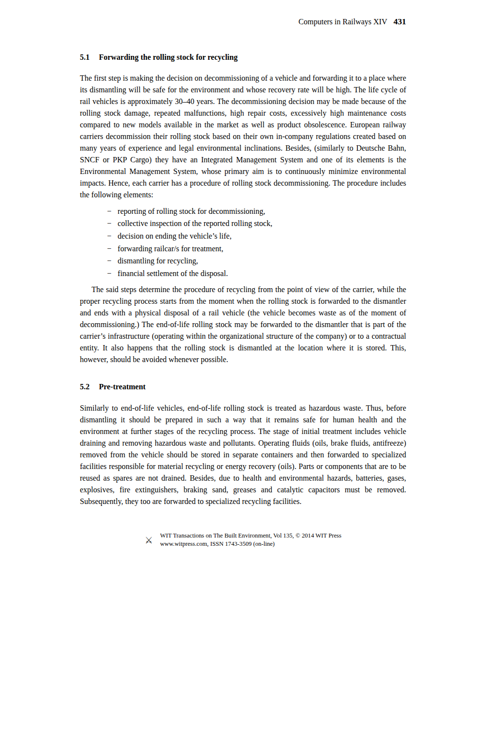Computers in Railways XIV 431
5.1 Forwarding the rolling stock for recycling
The first step is making the decision on decommissioning of a vehicle and forwarding it to a place where its dismantling will be safe for the environment and whose recovery rate will be high. The life cycle of rail vehicles is approximately 30–40 years. The decommissioning decision may be made because of the rolling stock damage, repeated malfunctions, high repair costs, excessively high maintenance costs compared to new models available in the market as well as product obsolescence. European railway carriers decommission their rolling stock based on their own in-company regulations created based on many years of experience and legal environmental inclinations. Besides, (similarly to Deutsche Bahn, SNCF or PKP Cargo) they have an Integrated Management System and one of its elements is the Environmental Management System, whose primary aim is to continuously minimize environmental impacts. Hence, each carrier has a procedure of rolling stock decommissioning. The procedure includes the following elements:
reporting of rolling stock for decommissioning,
collective inspection of the reported rolling stock,
decision on ending the vehicle’s life,
forwarding railcar/s for treatment,
dismantling for recycling,
financial settlement of the disposal.
The said steps determine the procedure of recycling from the point of view of the carrier, while the proper recycling process starts from the moment when the rolling stock is forwarded to the dismantler and ends with a physical disposal of a rail vehicle (the vehicle becomes waste as of the moment of decommissioning.) The end-of-life rolling stock may be forwarded to the dismantler that is part of the carrier’s infrastructure (operating within the organizational structure of the company) or to a contractual entity. It also happens that the rolling stock is dismantled at the location where it is stored. This, however, should be avoided whenever possible.
5.2 Pre-treatment
Similarly to end-of-life vehicles, end-of-life rolling stock is treated as hazardous waste. Thus, before dismantling it should be prepared in such a way that it remains safe for human health and the environment at further stages of the recycling process. The stage of initial treatment includes vehicle draining and removing hazardous waste and pollutants. Operating fluids (oils, brake fluids, antifreeze) removed from the vehicle should be stored in separate containers and then forwarded to specialized facilities responsible for material recycling or energy recovery (oils). Parts or components that are to be reused as spares are not drained. Besides, due to health and environmental hazards, batteries, gases, explosives, fire extinguishers, braking sand, greases and catalytic capacitors must be removed. Subsequently, they too are forwarded to specialized recycling facilities.
⚔WIT Transactions on The Built Environment, Vol 135, © 2014 WIT Press
www.witpress.com, ISSN 1743-3509 (on-line)